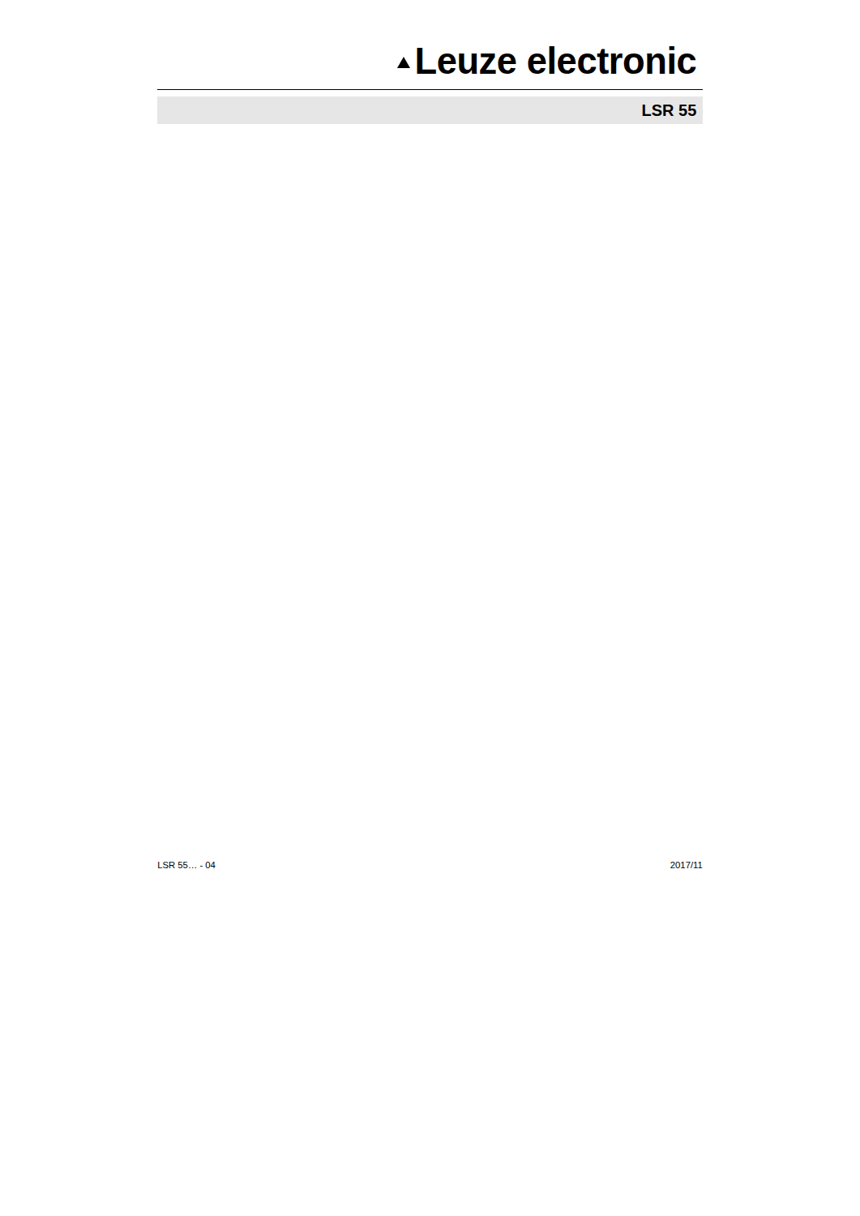Leuze electronic
LSR 55
LSR 55… - 04
2017/11